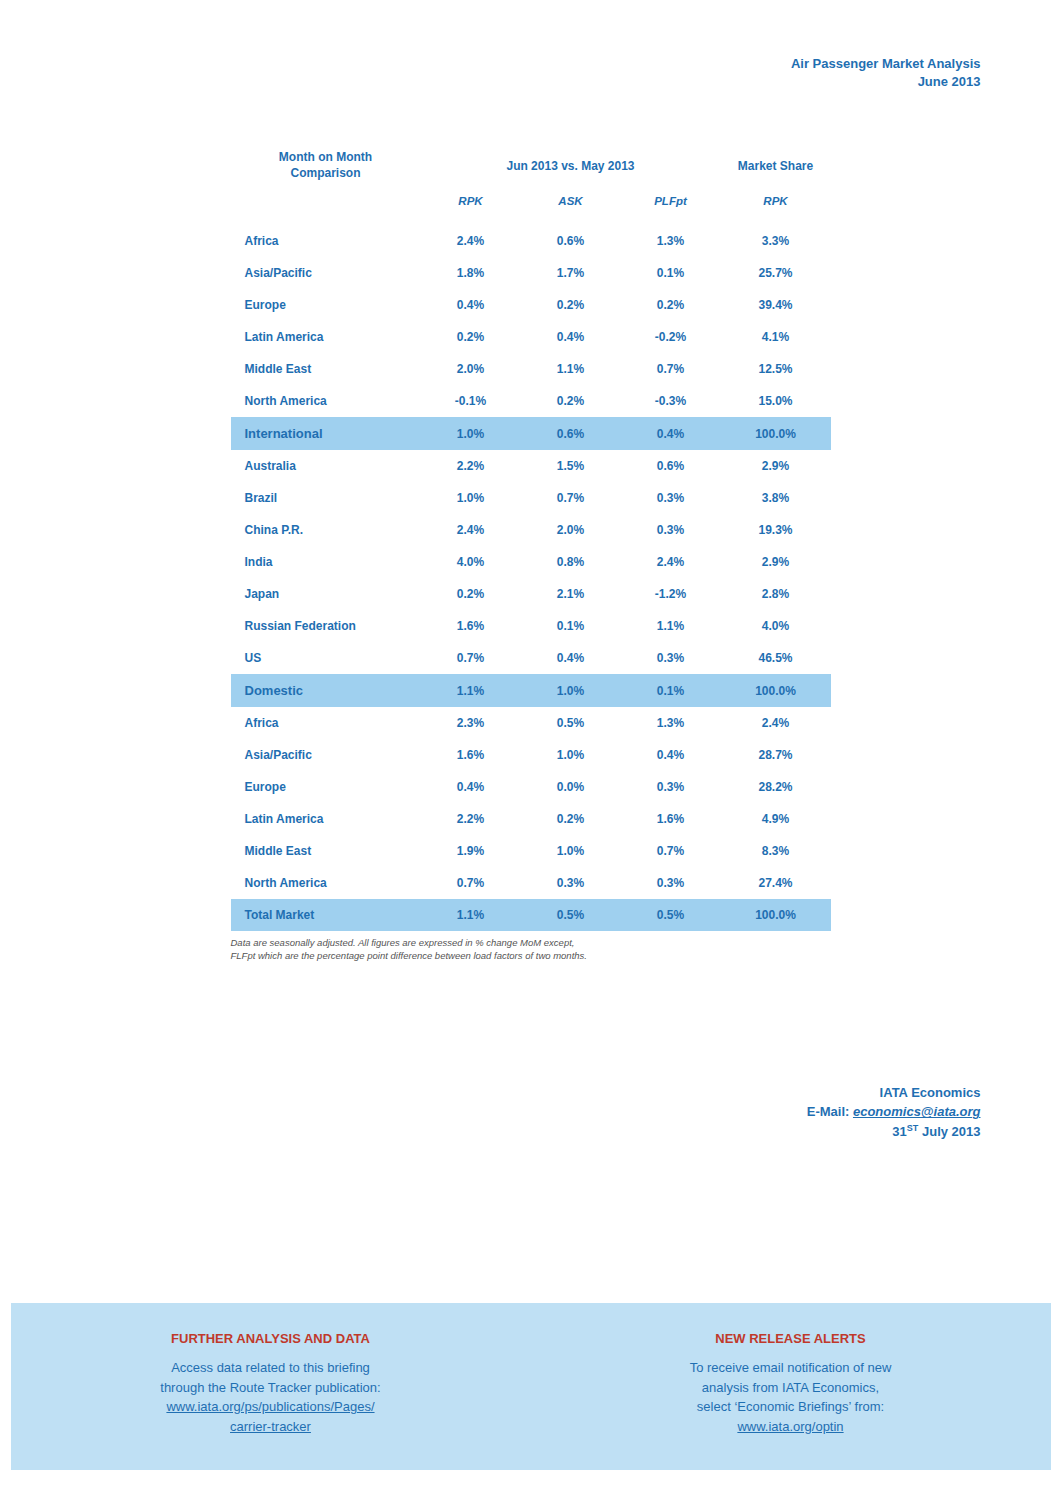Air Passenger Market Analysis
June 2013
| Month on Month Comparison | Jun 2013 vs. May 2013 | Market Share |
| --- | --- | --- |
| | RPK | ASK | PLFpt | RPK |
| Africa | 2.4% | 0.6% | 1.3% | 3.3% |
| Asia/Pacific | 1.8% | 1.7% | 0.1% | 25.7% |
| Europe | 0.4% | 0.2% | 0.2% | 39.4% |
| Latin America | 0.2% | 0.4% | -0.2% | 4.1% |
| Middle East | 2.0% | 1.1% | 0.7% | 12.5% |
| North America | -0.1% | 0.2% | -0.3% | 15.0% |
| International | 1.0% | 0.6% | 0.4% | 100.0% |
| Australia | 2.2% | 1.5% | 0.6% | 2.9% |
| Brazil | 1.0% | 0.7% | 0.3% | 3.8% |
| China P.R. | 2.4% | 2.0% | 0.3% | 19.3% |
| India | 4.0% | 0.8% | 2.4% | 2.9% |
| Japan | 0.2% | 2.1% | -1.2% | 2.8% |
| Russian Federation | 1.6% | 0.1% | 1.1% | 4.0% |
| US | 0.7% | 0.4% | 0.3% | 46.5% |
| Domestic | 1.1% | 1.0% | 0.1% | 100.0% |
| Africa | 2.3% | 0.5% | 1.3% | 2.4% |
| Asia/Pacific | 1.6% | 1.0% | 0.4% | 28.7% |
| Europe | 0.4% | 0.0% | 0.3% | 28.2% |
| Latin America | 2.2% | 0.2% | 1.6% | 4.9% |
| Middle East | 1.9% | 1.0% | 0.7% | 8.3% |
| North America | 0.7% | 0.3% | 0.3% | 27.4% |
| Total Market | 1.1% | 0.5% | 0.5% | 100.0% |
Data are seasonally adjusted. All figures are expressed in % change MoM except,
FLFpt which are the percentage point difference between load factors of two months.
IATA Economics
E-Mail: economics@iata.org
31ST July 2013
FURTHER ANALYSIS AND DATA
Access data related to this briefing
through the Route Tracker publication:
www.iata.org/ps/publications/Pages/
carrier-tracker
NEW RELEASE ALERTS
To receive email notification of new
analysis from IATA Economics,
select ‘Economic Briefings’ from:
www.iata.org/optin